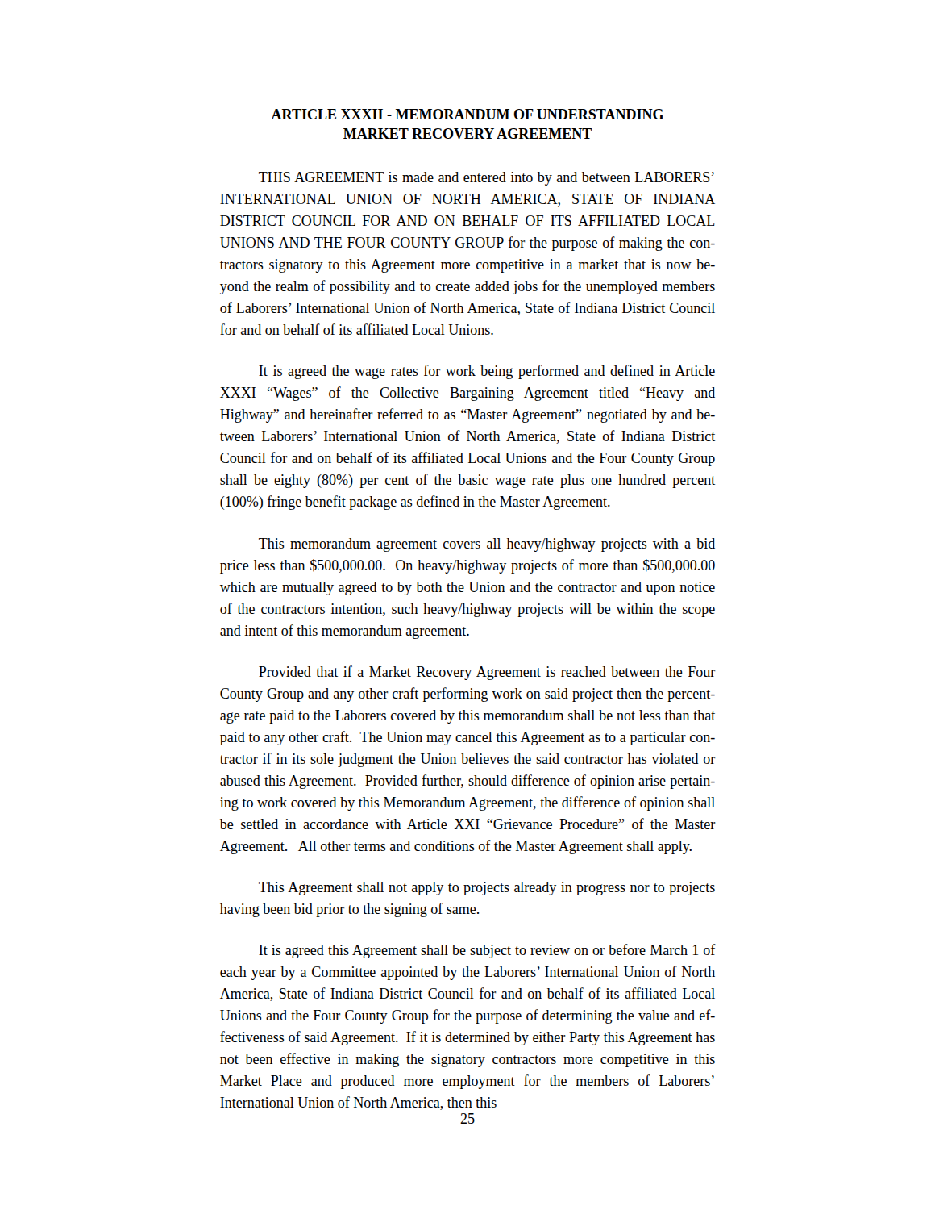Article XXXII - Memorandum of Understanding Market Recovery Agreement
THIS AGREEMENT is made and entered into by and between LABORERS’ INTERNATIONAL UNION OF NORTH AMERICA, STATE OF INDIANA DISTRICT COUNCIL FOR AND ON BEHALF OF ITS AFFILIATED LOCAL UNIONS AND THE FOUR COUNTY GROUP for the purpose of making the contractors signatory to this Agreement more competitive in a market that is now beyond the realm of possibility and to create added jobs for the unemployed members of Laborers’ International Union of North America, State of Indiana District Council for and on behalf of its affiliated Local Unions.
It is agreed the wage rates for work being performed and defined in Article XXXI “Wages” of the Collective Bargaining Agreement titled “Heavy and Highway” and hereinafter referred to as “Master Agreement” negotiated by and between Laborers’ International Union of North America, State of Indiana District Council for and on behalf of its affiliated Local Unions and the Four County Group shall be eighty (80%) per cent of the basic wage rate plus one hundred percent (100%) fringe benefit package as defined in the Master Agreement.
This memorandum agreement covers all heavy/highway projects with a bid price less than $500,000.00. On heavy/highway projects of more than $500,000.00 which are mutually agreed to by both the Union and the contractor and upon notice of the contractors intention, such heavy/highway projects will be within the scope and intent of this memorandum agreement.
Provided that if a Market Recovery Agreement is reached between the Four County Group and any other craft performing work on said project then the percentage rate paid to the Laborers covered by this memorandum shall be not less than that paid to any other craft. The Union may cancel this Agreement as to a particular contractor if in its sole judgment the Union believes the said contractor has violated or abused this Agreement. Provided further, should difference of opinion arise pertaining to work covered by this Memorandum Agreement, the difference of opinion shall be settled in accordance with Article XXI “Grievance Procedure” of the Master Agreement. All other terms and conditions of the Master Agreement shall apply.
This Agreement shall not apply to projects already in progress nor to projects having been bid prior to the signing of same.
It is agreed this Agreement shall be subject to review on or before March 1 of each year by a Committee appointed by the Laborers’ International Union of North America, State of Indiana District Council for and on behalf of its affiliated Local Unions and the Four County Group for the purpose of determining the value and effectiveness of said Agreement. If it is determined by either Party this Agreement has not been effective in making the signatory contractors more competitive in this Market Place and produced more employment for the members of Laborers’ International Union of North America, then this
25